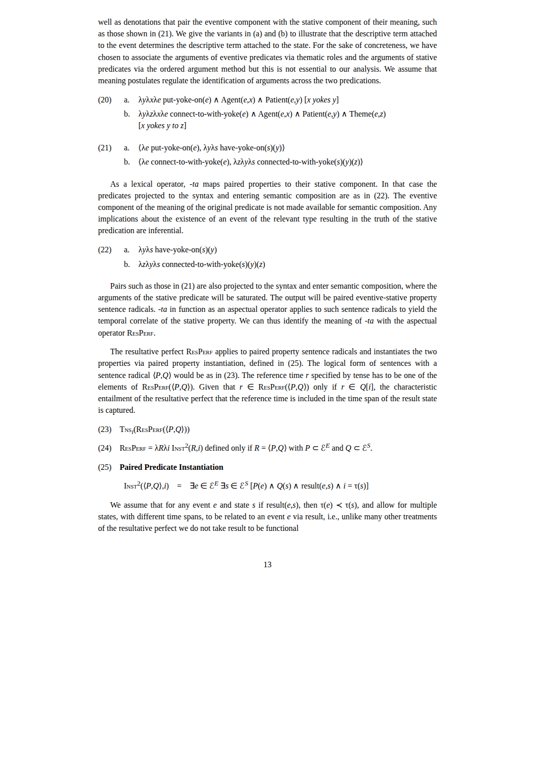well as denotations that pair the eventive component with the stative component of their meaning, such as those shown in (21). We give the variants in (a) and (b) to illustrate that the descriptive term attached to the event determines the descriptive term attached to the state. For the sake of concreteness, we have chosen to associate the arguments of eventive predicates via thematic roles and the arguments of stative predicates via the ordered argument method but this is not essential to our analysis. We assume that meaning postulates regulate the identification of arguments across the two predications.
(20)
a.
λyλxλe put-yoke-on(e) ∧ Agent(e,x) ∧ Patient(e,y) [x yokes y]
b.
λyλzλxλe connect-to-with-yoke(e) ∧ Agent(e,x) ∧ Patient(e,y) ∧ Theme(e,z)
[x yokes y to z]
(21)
a.
⟨λe put-yoke-on(e), λyλs have-yoke-on(s)(y)⟩
b.
⟨λe connect-to-with-yoke(e), λzλyλs connected-to-with-yoke(s)(y)(z)⟩
As a lexical operator, -ta maps paired properties to their stative component. In that case the predicates projected to the syntax and entering semantic composition are as in (22). The eventive component of the meaning of the original predicate is not made available for semantic composition. Any implications about the existence of an event of the relevant type resulting in the truth of the stative predication are inferential.
(22)
a.
λyλs have-yoke-on(s)(y)
b.
λzλyλs connected-to-with-yoke(s)(y)(z)
Pairs such as those in (21) are also projected to the syntax and enter semantic composition, where the arguments of the stative predicate will be saturated. The output will be paired eventive-stative property sentence radicals. -ta in function as an aspectual operator applies to such sentence radicals to yield the temporal correlate of the stative property. We can thus identify the meaning of -ta with the aspectual operator ResPerf.
The resultative perfect ResPerf applies to paired property sentence radicals and instantiates the two properties via paired property instantiation, defined in (25). The logical form of sentences with a sentence radical ⟨P,Q⟩ would be as in (23). The reference time r specified by tense has to be one of the elements of ResPerf(⟨P,Q⟩). Given that r ∈ ResPerf(⟨P,Q⟩) only if r ∈ Q[i], the characteristic entailment of the resultative perfect that the reference time is included in the time span of the result state is captured.
(23) Tnsi(ResPerf(⟨P,Q⟩))
(24) ResPerf = λRλi Inst2(R,i) defined only if R = ⟨P,Q⟩ with P ⊂ ℰE and Q ⊂ ℰS.
(25) Paired Predicate Instantiation
Inst2(⟨P,Q⟩,i) = ∃e ∈ ℰE ∃s ∈ ℰS [P(e) ∧ Q(s) ∧ result(e,s) ∧ i = τ(s)]
We assume that for any event e and state s if result(e,s), then τ(e) ≺ τ(s), and allow for multiple states, with different time spans, to be related to an event e via result, i.e., unlike many other treatments of the resultative perfect we do not take result to be functional
13